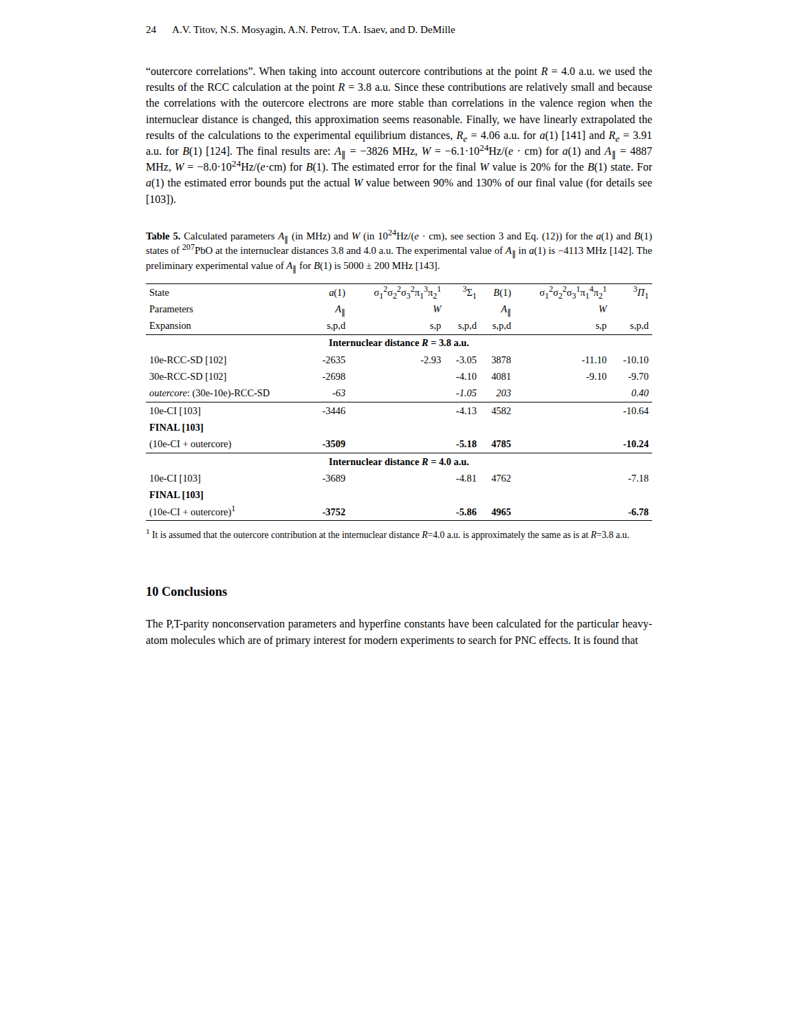24 A.V. Titov, N.S. Mosyagin, A.N. Petrov, T.A. Isaev, and D. DeMille
“outercore correlations”. When taking into account outercore contributions at the point R = 4.0 a.u. we used the results of the RCC calculation at the point R = 3.8 a.u. Since these contributions are relatively small and because the correlations with the outercore electrons are more stable than correlations in the valence region when the internuclear distance is changed, this approximation seems reasonable. Finally, we have linearly extrapolated the results of the calculations to the experimental equilibrium distances, Re = 4.06 a.u. for a(1) [141] and Re = 3.91 a.u. for B(1) [124]. The final results are: A∥ = −3826 MHz, W = −6.1·1024Hz/(e · cm) for a(1) and A∥ = 4887 MHz, W = −8.0·1024Hz/(e·cm) for B(1). The estimated error for the final W value is 20% for the B(1) state. For a(1) the estimated error bounds put the actual W value between 90% and 130% of our final value (for details see [103]).
Table 5. Calculated parameters A∥ (in MHz) and W (in 1024Hz/(e · cm), see section 3 and Eq. (12)) for the a(1) and B(1) states of 207PbO at the internuclear distances 3.8 and 4.0 a.u. The experimental value of A∥ in a(1) is −4113 MHz [142]. The preliminary experimental value of A∥ for B(1) is 5000 ± 200 MHz [143].
| State | a (1) | σ 1 2 σ 2 2 σ 3 2 π 1 3 π 2 1 | 3 Σ 1 | B (1) | σ 1 2 σ 2 2 σ 3 1 π 1 4 π 2 1 | 3 Π 1 |
| Parameters | A ∥ | W | | A ∥ | W | |
| Expansion | s,p,d | s,p | s,p,d | s,p,d | s,p | s,p,d |
| Internuclear distance R = 3.8 a.u. |
| 10e-RCC-SD [102] | -2635 | -2.93 | -3.05 | 3878 | -11.10 | -10.10 |
| 30e-RCC-SD [102] | -2698 | | -4.10 | 4081 | -9.10 | -9.70 |
| outercore : (30e-10e)-RCC-SD | -63 | | -1.05 | 203 | | 0.40 |
| 10e-CI [103] | -3446 | | -4.13 | 4582 | | -10.64 |
| FINAL [103] | | | | | | |
| (10e-CI + outercore) | -3509 | | -5.18 | 4785 | | -10.24 |
| Internuclear distance R = 4.0 a.u. |
| 10e-CI [103] | -3689 | | -4.81 | 4762 | | -7.18 |
| FINAL [103] | | | | | | |
| (10e-CI + outercore) 1 | -3752 | | -5.86 | 4965 | | -6.78 |
1 It is assumed that the outercore contribution at the internuclear distance R=4.0 a.u. is approximately the same as is at R=3.8 a.u.
10 Conclusions
The P,T-parity nonconservation parameters and hyperfine constants have been calculated for the particular heavy-atom molecules which are of primary interest for modern experiments to search for PNC effects. It is found that